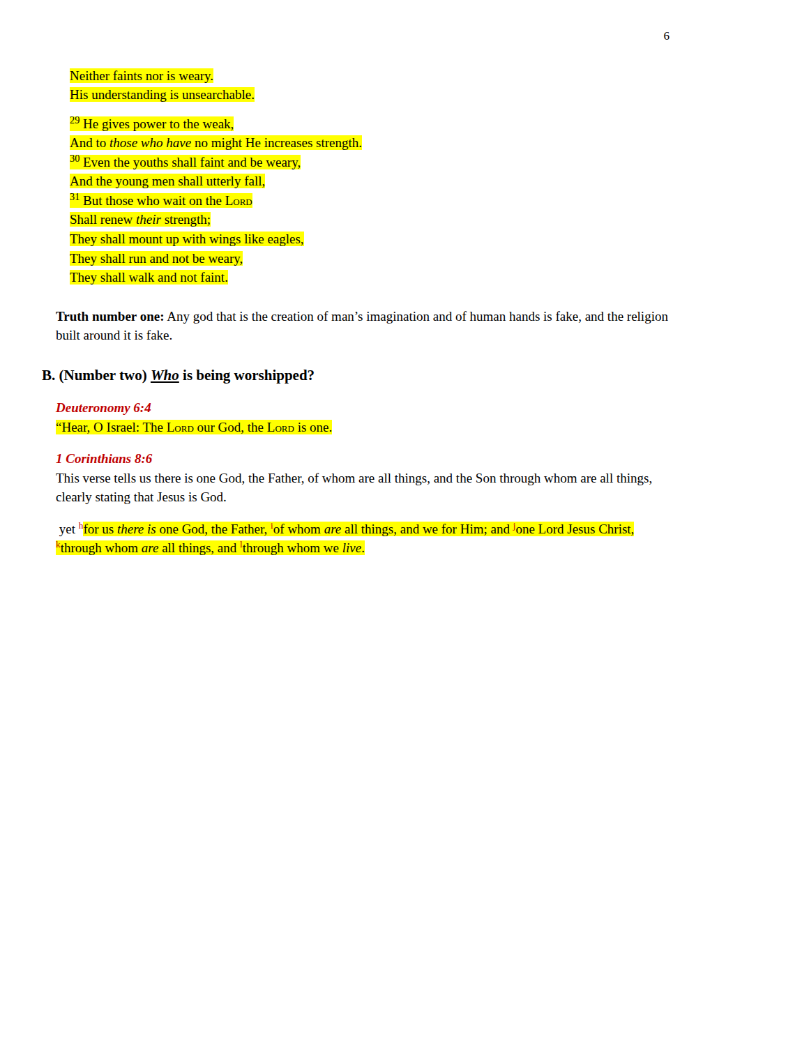6
Neither faints nor is weary.
His understanding is unsearchable.
29 He gives power to the weak,
And to those who have no might He increases strength.
30 Even the youths shall faint and be weary,
And the young men shall utterly fall,
31 But those who wait on the Lord
Shall renew their strength;
They shall mount up with wings like eagles,
They shall run and not be weary,
They shall walk and not faint.
Truth number one: Any god that is the creation of man’s imagination and of human hands is fake, and the religion built around it is fake.
B. (Number two) Who is being worshipped?
Deuteronomy 6:4
“Hear, O Israel: The Lord our God, the Lord is one.
1 Corinthians 8:6
This verse tells us there is one God, the Father, of whom are all things, and the Son through whom are all things, clearly stating that Jesus is God.
yet hfor us there is one God, the Father, iof whom are all things, and we for Him; and jone Lord Jesus Christ, kthrough whom are all things, and lthrough whom we live.